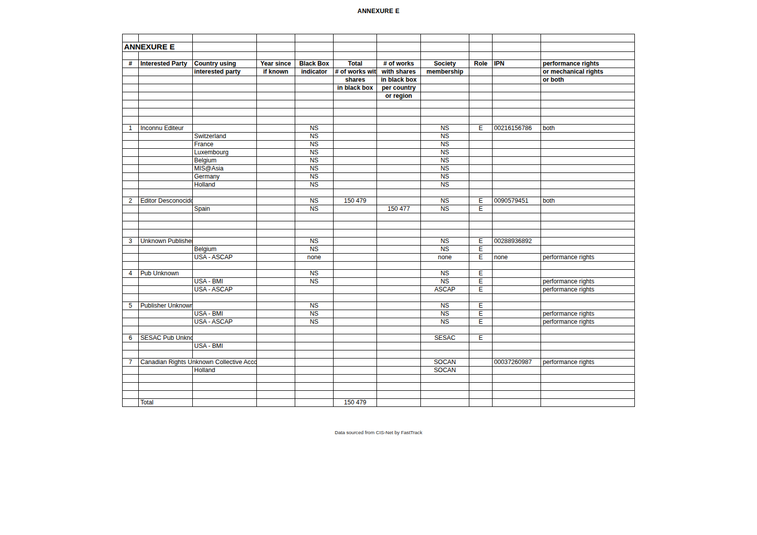ANNEXURE E
| ANNEXURE E | | | | | | | | | |
| # | Interested Party | Country using | Year since | Black Box | Total | # of works | Society | Role | IPN | performance rights |
| | | interested party | if known | indicator | # of works with | with shares | membership | | | or mechanical rights |
| | | | | | shares | in black box | | | | or both |
| | | | | | in black box | per country | | | | |
| | | | | | | or region | | | | |
| 1 | Inconnu Editeur | | | NS | | | NS | E | 00216156786 | both |
| | | Switzerland | | NS | | | NS | | | |
| | | France | | NS | | | NS | | | |
| | | Luxembourg | | NS | | | NS | | | |
| | | Belgium | | NS | | | NS | | | |
| | | MIS@Asia | | NS | | | NS | | | |
| | | Germany | | NS | | | NS | | | |
| | | Holland | | NS | | | NS | | | |
| 2 | Editor Desconocido | | | NS | 150 479 | | NS | E | 0090579451 | both |
| | | Spain | | NS | | 150 477 | NS | E | | |
| 3 | Unknown Publisher | | | NS | | | NS | E | 00288936892 | |
| | | Belgium | | NS | | | NS | E | | |
| | | USA - ASCAP | | none | | | none | E | none | performance rights |
| 4 | Pub Unknown | | | NS | | | NS | E | | |
| | | USA - BMI | | NS | | | NS | E | | performance rights |
| | | USA - ASCAP | | | | | ASCAP | E | | performance rights |
| 5 | Publisher Unknown | | | NS | | | NS | E | | |
| | | USA - BMI | | NS | | | NS | E | | performance rights |
| | | USA - ASCAP | | NS | | | NS | E | | performance rights |
| 6 | SESAC Pub Unknown | | | | | | SESAC | E | | |
| | | USA - BMI | | | | | | | | |
| 7 | Canadian Rights Unknown Collective Account | | | | | SOCAN | | 00037260987 | performance rights |
| | | Holland | | | | | SOCAN | | | |
| | Total | | | | 150 479 | | | | | |
Data sourced from CIS-Net by FastTrack